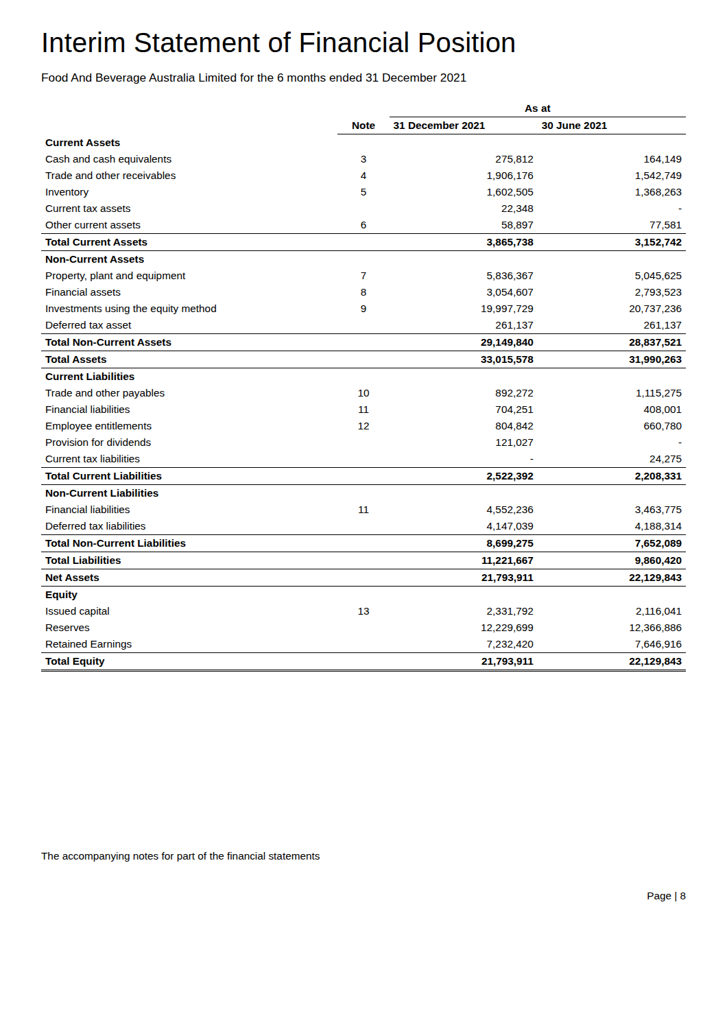Interim Statement of Financial Position
Food And Beverage Australia Limited for the 6 months ended 31 December 2021
| | | As at |
| --- | --- | --- |
| | Note | 31 December 2021 | 30 June 2021 |
| Current Assets | | | |
| Cash and cash equivalents | 3 | 275,812 | 164,149 |
| Trade and other receivables | 4 | 1,906,176 | 1,542,749 |
| Inventory | 5 | 1,602,505 | 1,368,263 |
| Current tax assets | | 22,348 | - |
| Other current assets | 6 | 58,897 | 77,581 |
| Total Current Assets | | 3,865,738 | 3,152,742 |
| Non-Current Assets | | | |
| Property, plant and equipment | 7 | 5,836,367 | 5,045,625 |
| Financial assets | 8 | 3,054,607 | 2,793,523 |
| Investments using the equity method | 9 | 19,997,729 | 20,737,236 |
| Deferred tax asset | | 261,137 | 261,137 |
| Total Non-Current Assets | | 29,149,840 | 28,837,521 |
| Total Assets | | 33,015,578 | 31,990,263 |
| Current Liabilities | | | |
| Trade and other payables | 10 | 892,272 | 1,115,275 |
| Financial liabilities | 11 | 704,251 | 408,001 |
| Employee entitlements | 12 | 804,842 | 660,780 |
| Provision for dividends | | 121,027 | - |
| Current tax liabilities | | - | 24,275 |
| Total Current Liabilities | | 2,522,392 | 2,208,331 |
| Non-Current Liabilities | | | |
| Financial liabilities | 11 | 4,552,236 | 3,463,775 |
| Deferred tax liabilities | | 4,147,039 | 4,188,314 |
| Total Non-Current Liabilities | | 8,699,275 | 7,652,089 |
| Total Liabilities | | 11,221,667 | 9,860,420 |
| Net Assets | | 21,793,911 | 22,129,843 |
| Equity | | | |
| Issued capital | 13 | 2,331,792 | 2,116,041 |
| Reserves | | 12,229,699 | 12,366,886 |
| Retained Earnings | | 7,232,420 | 7,646,916 |
| Total Equity | | 21,793,911 | 22,129,843 |
The accompanying notes for part of the financial statements
Page | 8